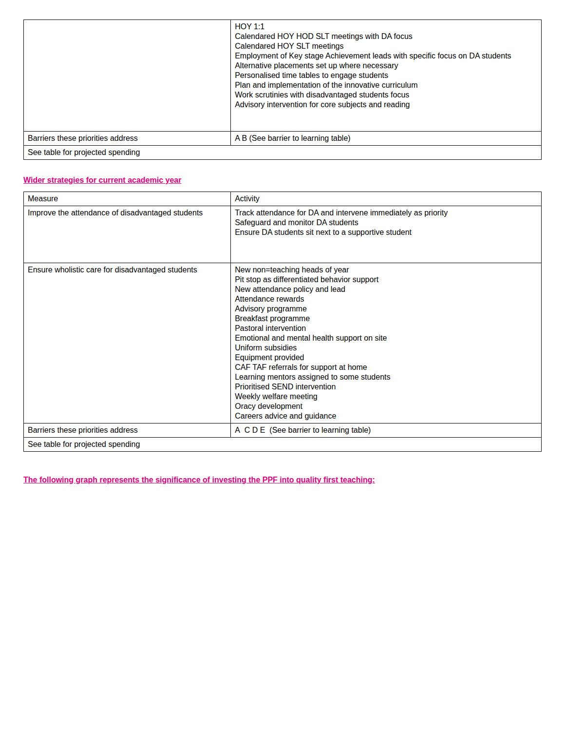| | HOY 1:1 Calendared HOY HOD SLT meetings with DA focus Calendared HOY SLT meetings Employment of Key stage Achievement leads with specific focus on DA students Alternative placements set up where necessary Personalised time tables to engage students Plan and implementation of the innovative curriculum Work scrutinies with disadvantaged students focus Advisory intervention for core subjects and reading |
| Barriers these priorities address | A B (See barrier to learning table) |
| See table for projected spending |
Wider strategies for current academic year
| Measure | Activity |
| Improve the attendance of disadvantaged students | Track attendance for DA and intervene immediately as priority Safeguard and monitor DA students Ensure DA students sit next to a supportive student |
| Ensure wholistic care for disadvantaged students | New non=teaching heads of year Pit stop as differentiated behavior support New attendance policy and lead Attendance rewards Advisory programme Breakfast programme Pastoral intervention Emotional and mental health support on site Uniform subsidies Equipment provided CAF TAF referrals for support at home Learning mentors assigned to some students Prioritised SEND intervention Weekly welfare meeting Oracy development Careers advice and guidance |
| Barriers these priorities address | A C D E (See barrier to learning table) |
| See table for projected spending |
The following graph represents the significance of investing the PPF into quality first teaching: